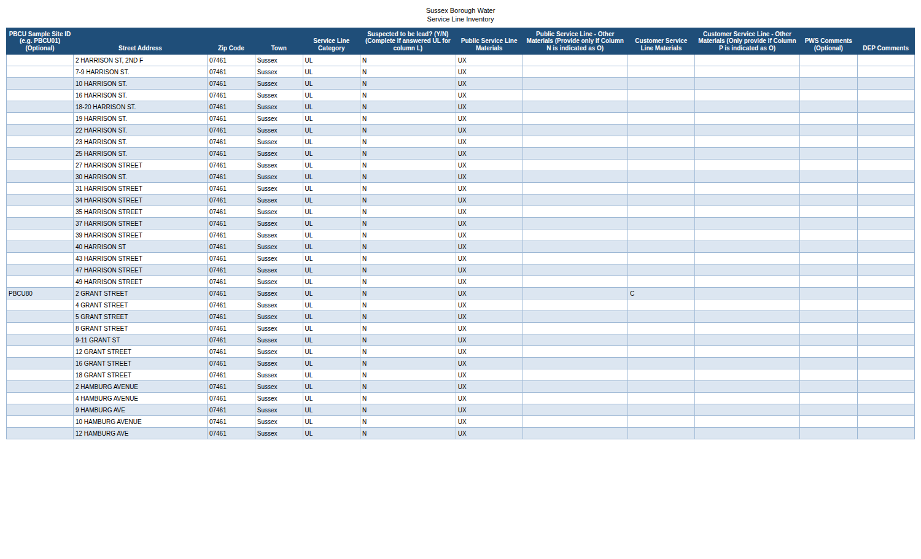Sussex Borough Water
Service Line Inventory
| PBCU Sample Site ID (e.g. PBCU01) (Optional) | Street Address | Zip Code | Town | Service Line Category | Suspected to be lead? (Y/N) (Complete if answered UL for column L) | Public Service Line Materials | Public Service Line - Other Materials (Provide only if Column N is indicated as O) | Customer Service Line Materials | Customer Service Line - Other Materials (Only provide if Column P is indicated as O) | PWS Comments (Optional) | DEP Comments |
| --- | --- | --- | --- | --- | --- | --- | --- | --- | --- | --- | --- |
| | 2 HARRISON ST, 2ND F | 07461 | Sussex | UL | N | UX | | | | | |
| | 7-9 HARRISON ST. | 07461 | Sussex | UL | N | UX | | | | | |
| | 10 HARRISON ST. | 07461 | Sussex | UL | N | UX | | | | | |
| | 16 HARRISON ST. | 07461 | Sussex | UL | N | UX | | | | | |
| | 18-20 HARRISON ST. | 07461 | Sussex | UL | N | UX | | | | | |
| | 19 HARRISON ST. | 07461 | Sussex | UL | N | UX | | | | | |
| | 22 HARRISON ST. | 07461 | Sussex | UL | N | UX | | | | | |
| | 23 HARRISON ST. | 07461 | Sussex | UL | N | UX | | | | | |
| | 25 HARRISON ST. | 07461 | Sussex | UL | N | UX | | | | | |
| | 27 HARRISON STREET | 07461 | Sussex | UL | N | UX | | | | | |
| | 30 HARRISON ST. | 07461 | Sussex | UL | N | UX | | | | | |
| | 31 HARRISON STREET | 07461 | Sussex | UL | N | UX | | | | | |
| | 34 HARRISON STREET | 07461 | Sussex | UL | N | UX | | | | | |
| | 35 HARRISON STREET | 07461 | Sussex | UL | N | UX | | | | | |
| | 37 HARRISON STREET | 07461 | Sussex | UL | N | UX | | | | | |
| | 39 HARRISON STREET | 07461 | Sussex | UL | N | UX | | | | | |
| | 40 HARRISON ST | 07461 | Sussex | UL | N | UX | | | | | |
| | 43 HARRISON STREET | 07461 | Sussex | UL | N | UX | | | | | |
| | 47 HARRISON STREET | 07461 | Sussex | UL | N | UX | | | | | |
| | 49 HARRISON STREET | 07461 | Sussex | UL | N | UX | | | | | |
| PBCU80 | 2 GRANT STREET | 07461 | Sussex | UL | N | UX | | C | | | |
| | 4 GRANT STREET | 07461 | Sussex | UL | N | UX | | | | | |
| | 5 GRANT STREET | 07461 | Sussex | UL | N | UX | | | | | |
| | 8 GRANT STREET | 07461 | Sussex | UL | N | UX | | | | | |
| | 9-11 GRANT ST | 07461 | Sussex | UL | N | UX | | | | | |
| | 12 GRANT STREET | 07461 | Sussex | UL | N | UX | | | | | |
| | 16 GRANT STREET | 07461 | Sussex | UL | N | UX | | | | | |
| | 18 GRANT STREET | 07461 | Sussex | UL | N | UX | | | | | |
| | 2 HAMBURG AVENUE | 07461 | Sussex | UL | N | UX | | | | | |
| | 4 HAMBURG AVENUE | 07461 | Sussex | UL | N | UX | | | | | |
| | 9 HAMBURG AVE | 07461 | Sussex | UL | N | UX | | | | | |
| | 10 HAMBURG AVENUE | 07461 | Sussex | UL | N | UX | | | | | |
| | 12 HAMBURG AVE | 07461 | Sussex | UL | N | UX | | | | | |